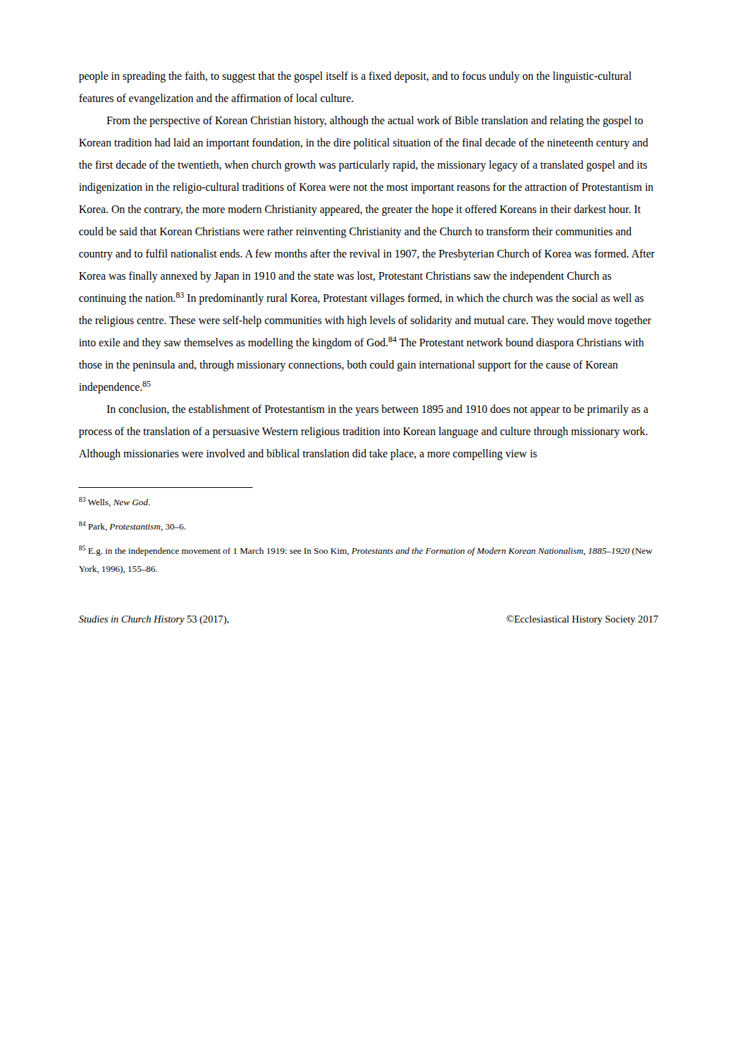people in spreading the faith, to suggest that the gospel itself is a fixed deposit, and to focus unduly on the linguistic-cultural features of evangelization and the affirmation of local culture.
From the perspective of Korean Christian history, although the actual work of Bible translation and relating the gospel to Korean tradition had laid an important foundation, in the dire political situation of the final decade of the nineteenth century and the first decade of the twentieth, when church growth was particularly rapid, the missionary legacy of a translated gospel and its indigenization in the religio-cultural traditions of Korea were not the most important reasons for the attraction of Protestantism in Korea. On the contrary, the more modern Christianity appeared, the greater the hope it offered Koreans in their darkest hour. It could be said that Korean Christians were rather reinventing Christianity and the Church to transform their communities and country and to fulfil nationalist ends. A few months after the revival in 1907, the Presbyterian Church of Korea was formed. After Korea was finally annexed by Japan in 1910 and the state was lost, Protestant Christians saw the independent Church as continuing the nation.83 In predominantly rural Korea, Protestant villages formed, in which the church was the social as well as the religious centre. These were self-help communities with high levels of solidarity and mutual care. They would move together into exile and they saw themselves as modelling the kingdom of God.84 The Protestant network bound diaspora Christians with those in the peninsula and, through missionary connections, both could gain international support for the cause of Korean independence.85
In conclusion, the establishment of Protestantism in the years between 1895 and 1910 does not appear to be primarily as a process of the translation of a persuasive Western religious tradition into Korean language and culture through missionary work. Although missionaries were involved and biblical translation did take place, a more compelling view is
83 Wells, New God.
84 Park, Protestantism, 30–6.
85 E.g. in the independence movement of 1 March 1919: see In Soo Kim, Protestants and the Formation of Modern Korean Nationalism, 1885–1920 (New York, 1996), 155–86.
Studies in Church History 53 (2017), ©Ecclesiastical History Society 2017